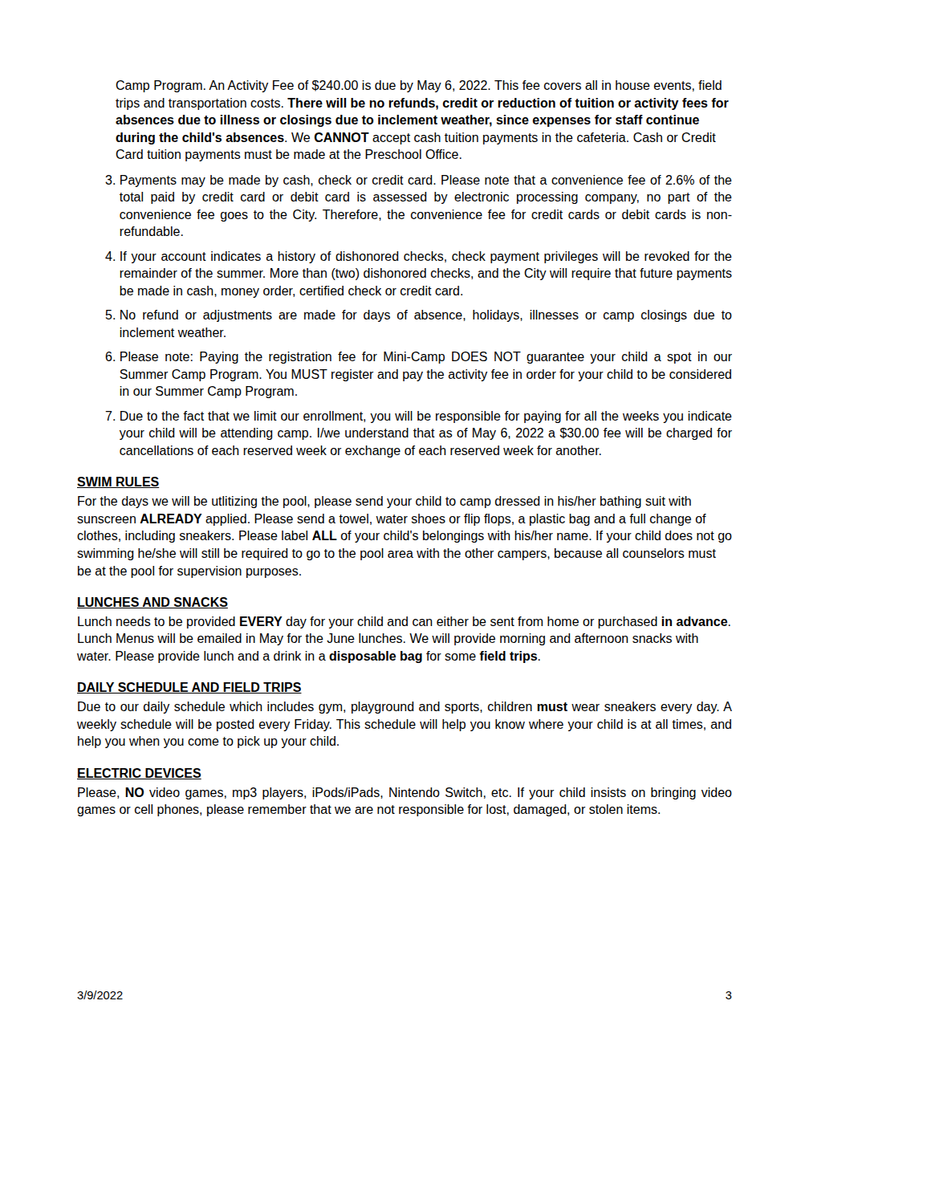Camp Program. An Activity Fee of $240.00 is due by May 6, 2022. This fee covers all in house events, field trips and transportation costs. There will be no refunds, credit or reduction of tuition or activity fees for absences due to illness or closings due to inclement weather, since expenses for staff continue during the child's absences. We CANNOT accept cash tuition payments in the cafeteria. Cash or Credit Card tuition payments must be made at the Preschool Office.
Payments may be made by cash, check or credit card. Please note that a convenience fee of 2.6% of the total paid by credit card or debit card is assessed by electronic processing company, no part of the convenience fee goes to the City. Therefore, the convenience fee for credit cards or debit cards is non- refundable.
If your account indicates a history of dishonored checks, check payment privileges will be revoked for the remainder of the summer. More than (two) dishonored checks, and the City will require that future payments be made in cash, money order, certified check or credit card.
No refund or adjustments are made for days of absence, holidays, illnesses or camp closings due to inclement weather.
Please note: Paying the registration fee for Mini-Camp DOES NOT guarantee your child a spot in our Summer Camp Program. You MUST register and pay the activity fee in order for your child to be considered in our Summer Camp Program.
Due to the fact that we limit our enrollment, you will be responsible for paying for all the weeks you indicate your child will be attending camp. I/we understand that as of May 6, 2022 a $30.00 fee will be charged for cancellations of each reserved week or exchange of each reserved week for another.
SWIM RULES
For the days we will be utlitizing the pool, please send your child to camp dressed in his/her bathing suit with sunscreen ALREADY applied. Please send a towel, water shoes or flip flops, a plastic bag and a full change of clothes, including sneakers. Please label ALL of your child's belongings with his/her name. If your child does not go swimming he/she will still be required to go to the pool area with the other campers, because all counselors must be at the pool for supervision purposes.
LUNCHES AND SNACKS
Lunch needs to be provided EVERY day for your child and can either be sent from home or purchased in advance. Lunch Menus will be emailed in May for the June lunches. We will provide morning and afternoon snacks with water. Please provide lunch and a drink in a disposable bag for some field trips.
DAILY SCHEDULE AND FIELD TRIPS
Due to our daily schedule which includes gym, playground and sports, children must wear sneakers every day. A weekly schedule will be posted every Friday. This schedule will help you know where your child is at all times, and help you when you come to pick up your child.
ELECTRIC DEVICES
Please, NO video games, mp3 players, iPods/iPads, Nintendo Switch, etc. If your child insists on bringing video games or cell phones, please remember that we are not responsible for lost, damaged, or stolen items.
3/9/2022 3